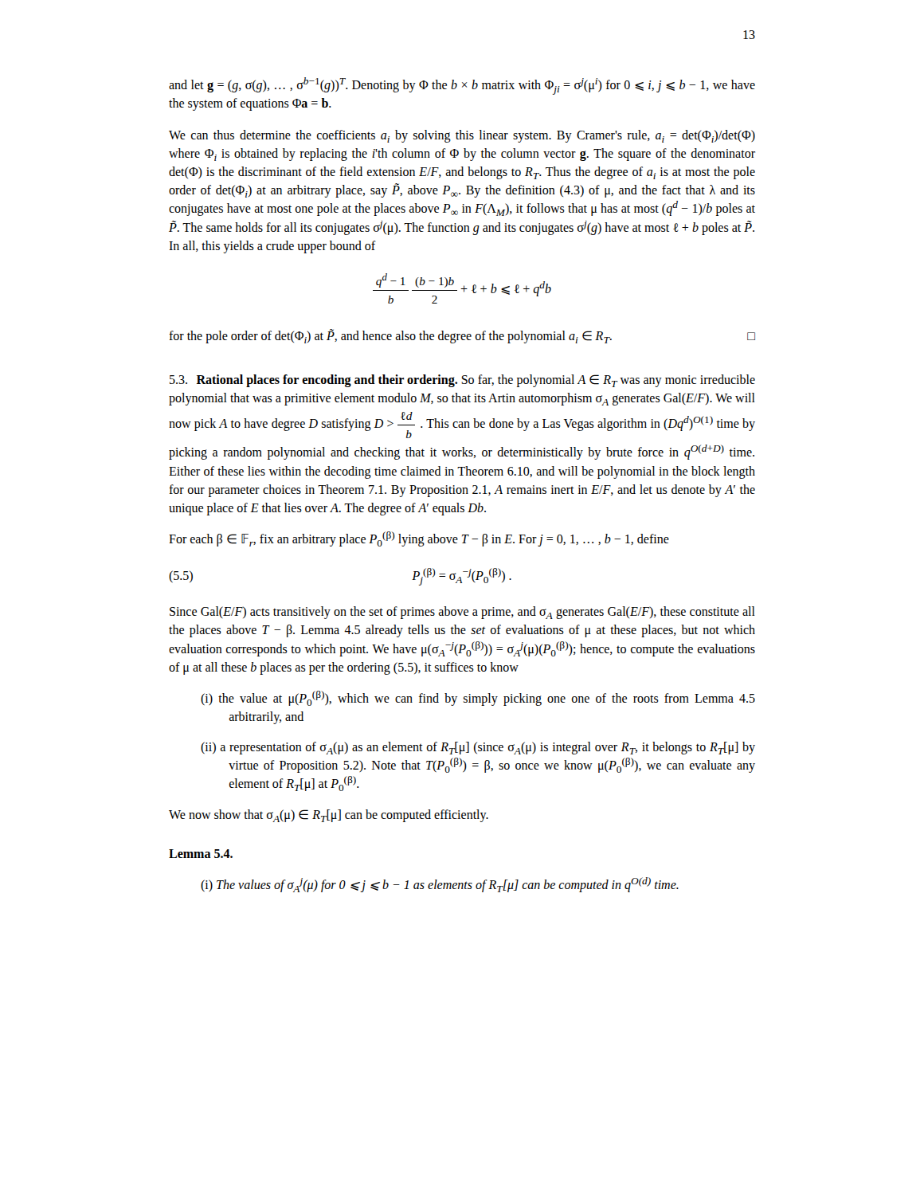13
and let g = (g, σ(g), … , σb−1(g))T. Denoting by Φ the b × b matrix with Φji = σj(μi) for 0 ⩽ i, j ⩽ b − 1, we have the system of equations Φa = b.
We can thus determine the coefficients ai by solving this linear system. By Cramer's rule, ai = det(Φi)/det(Φ) where Φi is obtained by replacing the i'th column of Φ by the column vector g. The square of the denominator det(Φ) is the discriminant of the field extension E/F, and belongs to RT. Thus the degree of ai is at most the pole order of det(Φi) at an arbitrary place, say P̃, above P∞. By the definition (4.3) of μ, and the fact that λ and its conjugates have at most one pole at the places above P∞ in F(ΛM), it follows that μ has at most (qd − 1)/b poles at P̃. The same holds for all its conjugates σj(μ). The function g and its conjugates σj(g) have at most ℓ + b poles at P̃. In all, this yields a crude upper bound of
qd − 1 b (b − 1)b 2 + ℓ + b ⩽ ℓ + qdb
for the pole order of det(Φi) at P̃, and hence also the degree of the polynomial ai ∈ RT. □
5.3. Rational places for encoding and their ordering. So far, the polynomial A ∈ RT was any monic irreducible polynomial that was a primitive element modulo M, so that its Artin automorphism σA generates Gal(E/F). We will now pick A to have degree D satisfying D > ℓd b. This can be done by a Las Vegas algorithm in (Dqd)O(1) time by picking a random polynomial and checking that it works, or deterministically by brute force in qO(d+D) time. Either of these lies within the decoding time claimed in Theorem 6.10, and will be polynomial in the block length for our parameter choices in Theorem 7.1. By Proposition 2.1, A remains inert in E/F, and let us denote by A′ the unique place of E that lies over A. The degree of A′ equals Db.
For each β ∈ 𝔽r, fix an arbitrary place P0(β) lying above T − β in E. For j = 0, 1, … , b − 1, define
(5.5)
Pj(β) = σA−j(P0(β)) .
Since Gal(E/F) acts transitively on the set of primes above a prime, and σA generates Gal(E/F), these constitute all the places above T − β. Lemma 4.5 already tells us the set of evaluations of μ at these places, but not which evaluation corresponds to which point. We have μ(σA−j(P0(β))) = σAj(μ)(P0(β)); hence, to compute the evaluations of μ at all these b places as per the ordering (5.5), it suffices to know
the value at μ(P0(β)), which we can find by simply picking one one of the roots from Lemma 4.5 arbitrarily, and
a representation of σA(μ) as an element of RT[μ] (since σA(μ) is integral over RT, it belongs to RT[μ] by virtue of Proposition 5.2). Note that T(P0(β)) = β, so once we know μ(P0(β)), we can evaluate any element of RT[μ] at P0(β).
We now show that σA(μ) ∈ RT[μ] can be computed efficiently.
Lemma 5.4.
The values of σAj(μ) for 0 ⩽ j ⩽ b − 1 as elements of RT[μ] can be computed in qO(d) time.